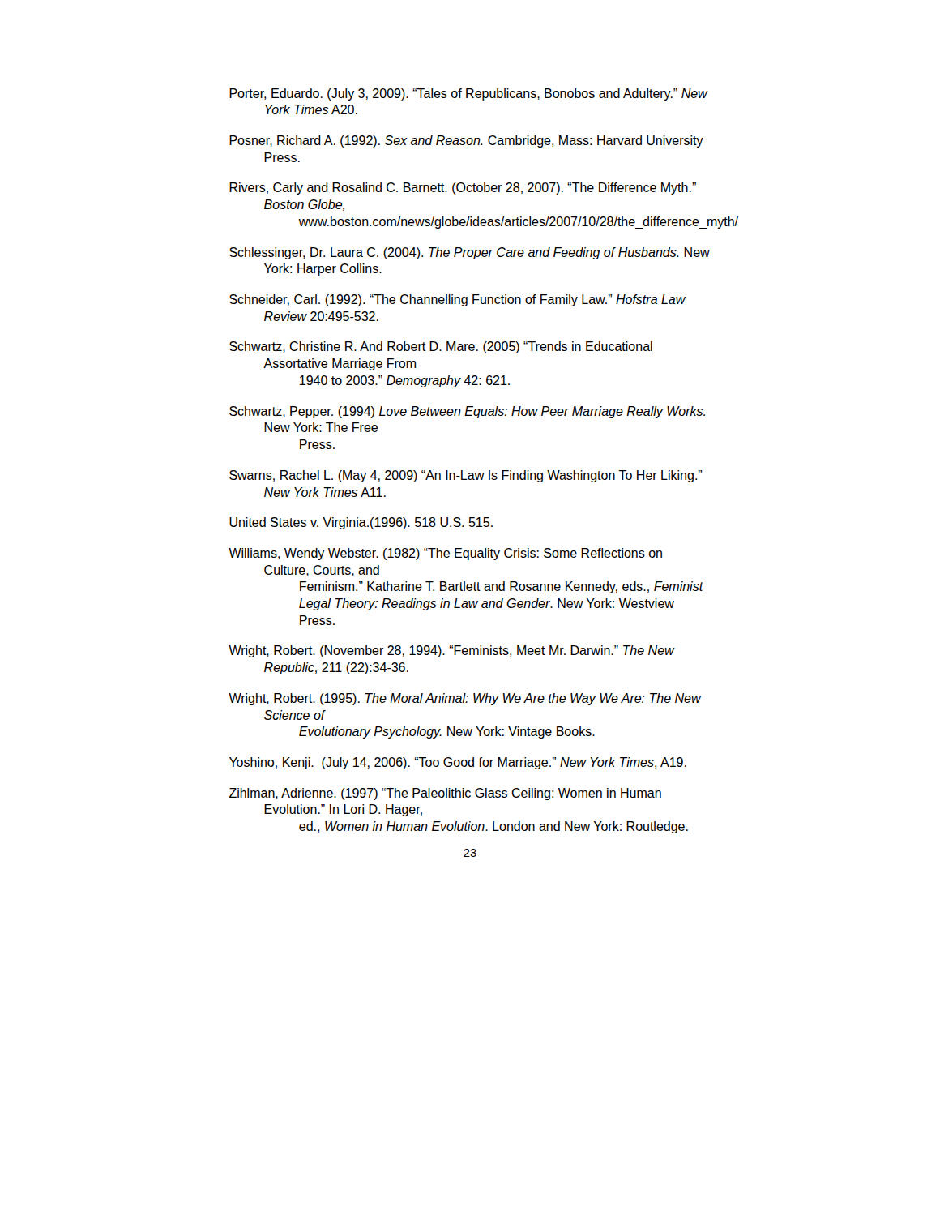Porter, Eduardo. (July 3, 2009). “Tales of Republicans, Bonobos and Adultery.” New York Times A20.
Posner, Richard A. (1992). Sex and Reason. Cambridge, Mass: Harvard University Press.
Rivers, Carly and Rosalind C. Barnett. (October 28, 2007). “The Difference Myth.” Boston Globe, www.boston.com/news/globe/ideas/articles/2007/10/28/the_difference_myth/
Schlessinger, Dr. Laura C. (2004). The Proper Care and Feeding of Husbands. New York: Harper Collins.
Schneider, Carl. (1992). “The Channelling Function of Family Law.” Hofstra Law Review 20:495-532.
Schwartz, Christine R. And Robert D. Mare. (2005) “Trends in Educational Assortative Marriage From1940 to 2003.” Demography 42: 621.
Schwartz, Pepper. (1994) Love Between Equals: How Peer Marriage Really Works. New York: The FreePress.
Swarns, Rachel L. (May 4, 2009) “An In-Law Is Finding Washington To Her Liking.” New York Times A11.
United States v. Virginia.(1996). 518 U.S. 515.
Williams, Wendy Webster. (1982) “The Equality Crisis: Some Reflections on Culture, Courts, andFeminism.” Katharine T. Bartlett and Rosanne Kennedy, eds., Feminist Legal Theory: Readings in Law and Gender. New York: Westview Press.
Wright, Robert. (November 28, 1994). “Feminists, Meet Mr. Darwin.” The New Republic, 211 (22):34-36.
Wright, Robert. (1995). The Moral Animal: Why We Are the Way We Are: The New Science of Evolutionary Psychology. New York: Vintage Books.
Yoshino, Kenji. (July 14, 2006). “Too Good for Marriage.” New York Times, A19.
Zihlman, Adrienne. (1997) “The Paleolithic Glass Ceiling: Women in Human Evolution.” In Lori D. Hager,ed., Women in Human Evolution. London and New York: Routledge.
23